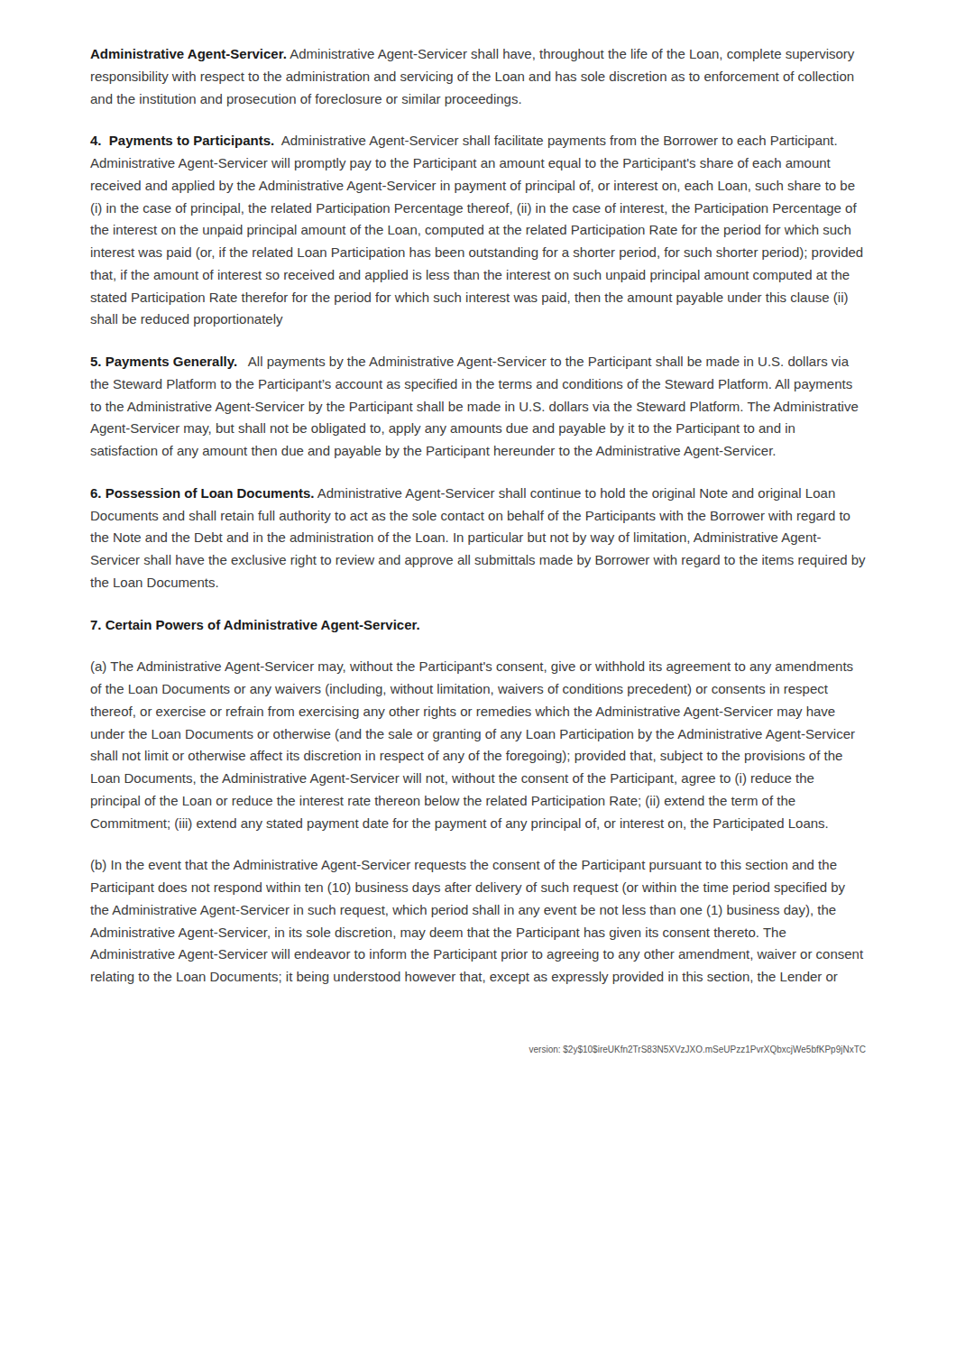Administrative Agent-Servicer. Administrative Agent-Servicer shall have, throughout the life of the Loan, complete supervisory responsibility with respect to the administration and servicing of the Loan and has sole discretion as to enforcement of collection and the institution and prosecution of foreclosure or similar proceedings.
4. Payments to Participants. Administrative Agent-Servicer shall facilitate payments from the Borrower to each Participant. Administrative Agent-Servicer will promptly pay to the Participant an amount equal to the Participant's share of each amount received and applied by the Administrative Agent-Servicer in payment of principal of, or interest on, each Loan, such share to be (i) in the case of principal, the related Participation Percentage thereof, (ii) in the case of interest, the Participation Percentage of the interest on the unpaid principal amount of the Loan, computed at the related Participation Rate for the period for which such interest was paid (or, if the related Loan Participation has been outstanding for a shorter period, for such shorter period); provided that, if the amount of interest so received and applied is less than the interest on such unpaid principal amount computed at the stated Participation Rate therefor for the period for which such interest was paid, then the amount payable under this clause (ii) shall be reduced proportionately
5. Payments Generally. All payments by the Administrative Agent-Servicer to the Participant shall be made in U.S. dollars via the Steward Platform to the Participant’s account as specified in the terms and conditions of the Steward Platform. All payments to the Administrative Agent-Servicer by the Participant shall be made in U.S. dollars via the Steward Platform. The Administrative Agent-Servicer may, but shall not be obligated to, apply any amounts due and payable by it to the Participant to and in satisfaction of any amount then due and payable by the Participant hereunder to the Administrative Agent-Servicer.
6. Possession of Loan Documents. Administrative Agent-Servicer shall continue to hold the original Note and original Loan Documents and shall retain full authority to act as the sole contact on behalf of the Participants with the Borrower with regard to the Note and the Debt and in the administration of the Loan. In particular but not by way of limitation, Administrative Agent-Servicer shall have the exclusive right to review and approve all submittals made by Borrower with regard to the items required by the Loan Documents.
7. Certain Powers of Administrative Agent-Servicer.
(a) The Administrative Agent-Servicer may, without the Participant's consent, give or withhold its agreement to any amendments of the Loan Documents or any waivers (including, without limitation, waivers of conditions precedent) or consents in respect thereof, or exercise or refrain from exercising any other rights or remedies which the Administrative Agent-Servicer may have under the Loan Documents or otherwise (and the sale or granting of any Loan Participation by the Administrative Agent-Servicer shall not limit or otherwise affect its discretion in respect of any of the foregoing); provided that, subject to the provisions of the Loan Documents, the Administrative Agent-Servicer will not, without the consent of the Participant, agree to (i) reduce the principal of the Loan or reduce the interest rate thereon below the related Participation Rate; (ii) extend the term of the Commitment; (iii) extend any stated payment date for the payment of any principal of, or interest on, the Participated Loans.
(b) In the event that the Administrative Agent-Servicer requests the consent of the Participant pursuant to this section and the Participant does not respond within ten (10) business days after delivery of such request (or within the time period specified by the Administrative Agent-Servicer in such request, which period shall in any event be not less than one (1) business day), the Administrative Agent-Servicer, in its sole discretion, may deem that the Participant has given its consent thereto. The Administrative Agent-Servicer will endeavor to inform the Participant prior to agreeing to any other amendment, waiver or consent relating to the Loan Documents; it being understood however that, except as expressly provided in this section, the Lender or
version: $2y$10$ireUKfn2TrS83N5XVzJXO.mSeUPzz1PvrXQbxcjWe5bfKPp9jNxTC